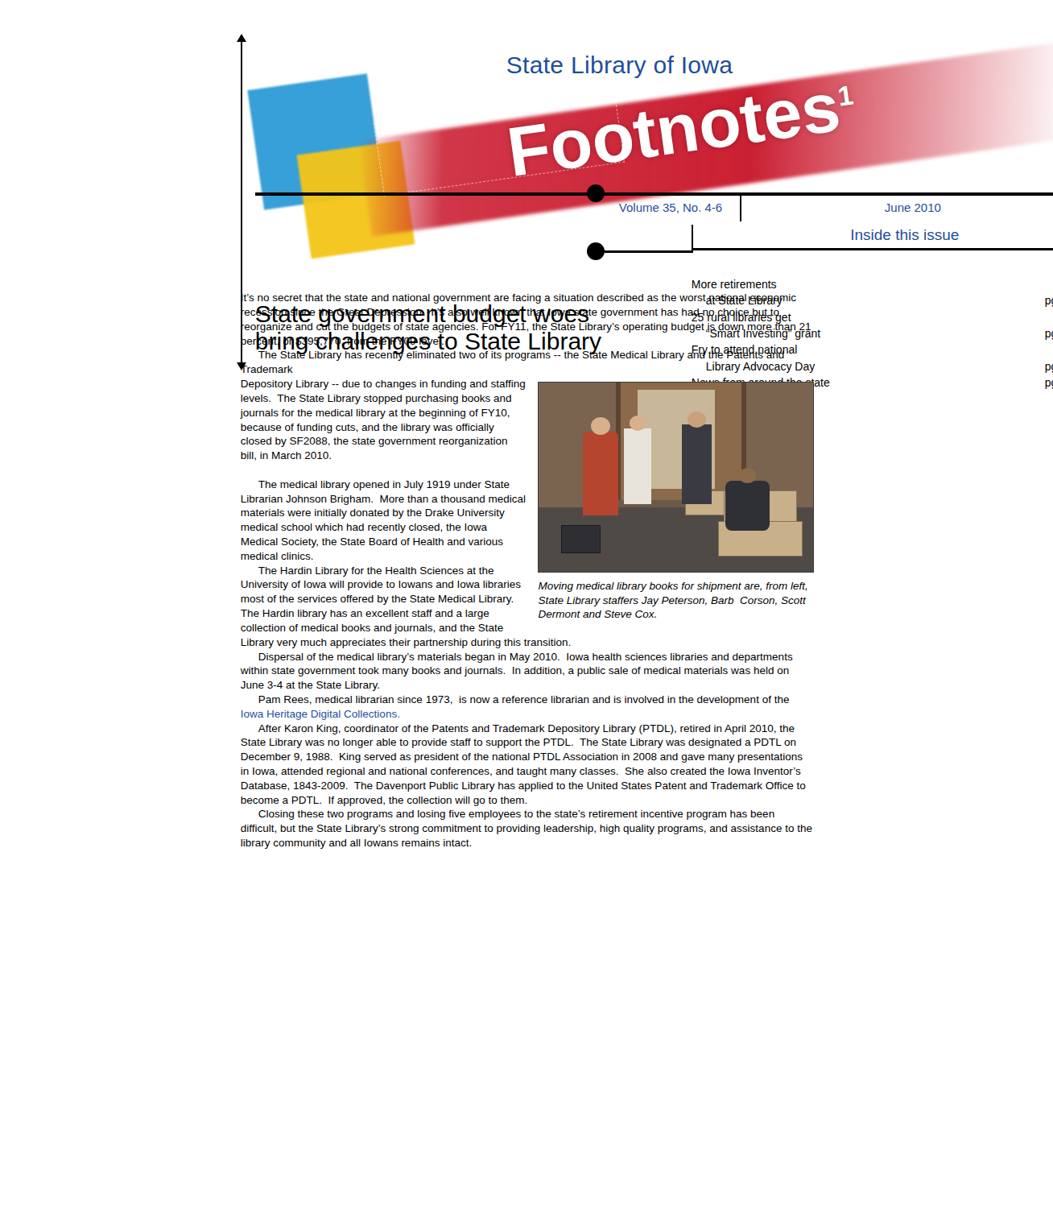State Library of Iowa
Footnotes1
Volume 35, No. 4-6 June 2010
Inside this issue
| More retirements | |
| at State Library | pg. 2 |
| 25 rural libraries get | |
| “Smart Investing” grant | pg. 3 |
| Fry to attend national | |
| Library Advocacy Day | pg. 4 |
| News from around the state | pg. 5 |
State government budget woes
bring challenges to State Library
It’s no secret that the state and national government are facing a situation described as the worst national economic recession since the Great Depression. It’s also well known that Iowa state government has had no choice but to reorganize and cut the budgets of state agencies. For FY11, the State Library’s operating budget is down more than 21 percent, or $395,770, from the FY09 level.
The State Library has recently eliminated two of its programs -- the State Medical Library and the Patents and Trademark
Moving medical library books for shipment are, from left, State Library staffers Jay Peterson, Barb Corson, Scott Dermont and Steve Cox.
Depository Library -- due to changes in funding and staffing levels. The State Library stopped purchasing books and journals for the medical library at the beginning of FY10, because of funding cuts, and the library was officially closed by SF2088, the state government reorganization bill, in March 2010.
The medical library opened in July 1919 under State Librarian Johnson Brigham. More than a thousand medical materials were initially donated by the Drake University medical school which had recently closed, the Iowa Medical Society, the State Board of Health and various medical clinics.
The Hardin Library for the Health Sciences at the University of Iowa will provide to Iowans and Iowa libraries most of the services offered by the State Medical Library. The Hardin library has an excellent staff and a large collection of medical books and journals, and the State Library very much appreciates their partnership during this transition.
Dispersal of the medical library’s materials began in May 2010. Iowa health sciences libraries and departments within state government took many books and journals. In addition, a public sale of medical materials was held on June 3-4 at the State Library.
Pam Rees, medical librarian since 1973, is now a reference librarian and is involved in the development of the Iowa Heritage Digital Collections.
After Karon King, coordinator of the Patents and Trademark Depository Library (PTDL), retired in April 2010, the State Library was no longer able to provide staff to support the PTDL. The State Library was designated a PDTL on December 9, 1988. King served as president of the national PTDL Association in 2008 and gave many presentations in Iowa, attended regional and national conferences, and taught many classes. She also created the Iowa Inventor’s Database, 1843-2009. The Davenport Public Library has applied to the United States Patent and Trademark Office to become a PDTL. If approved, the collection will go to them.
Closing these two programs and losing five employees to the state’s retirement incentive program has been difficult, but the State Library’s strong commitment to providing leadership, high quality programs, and assistance to the library community and all Iowans remains intact.